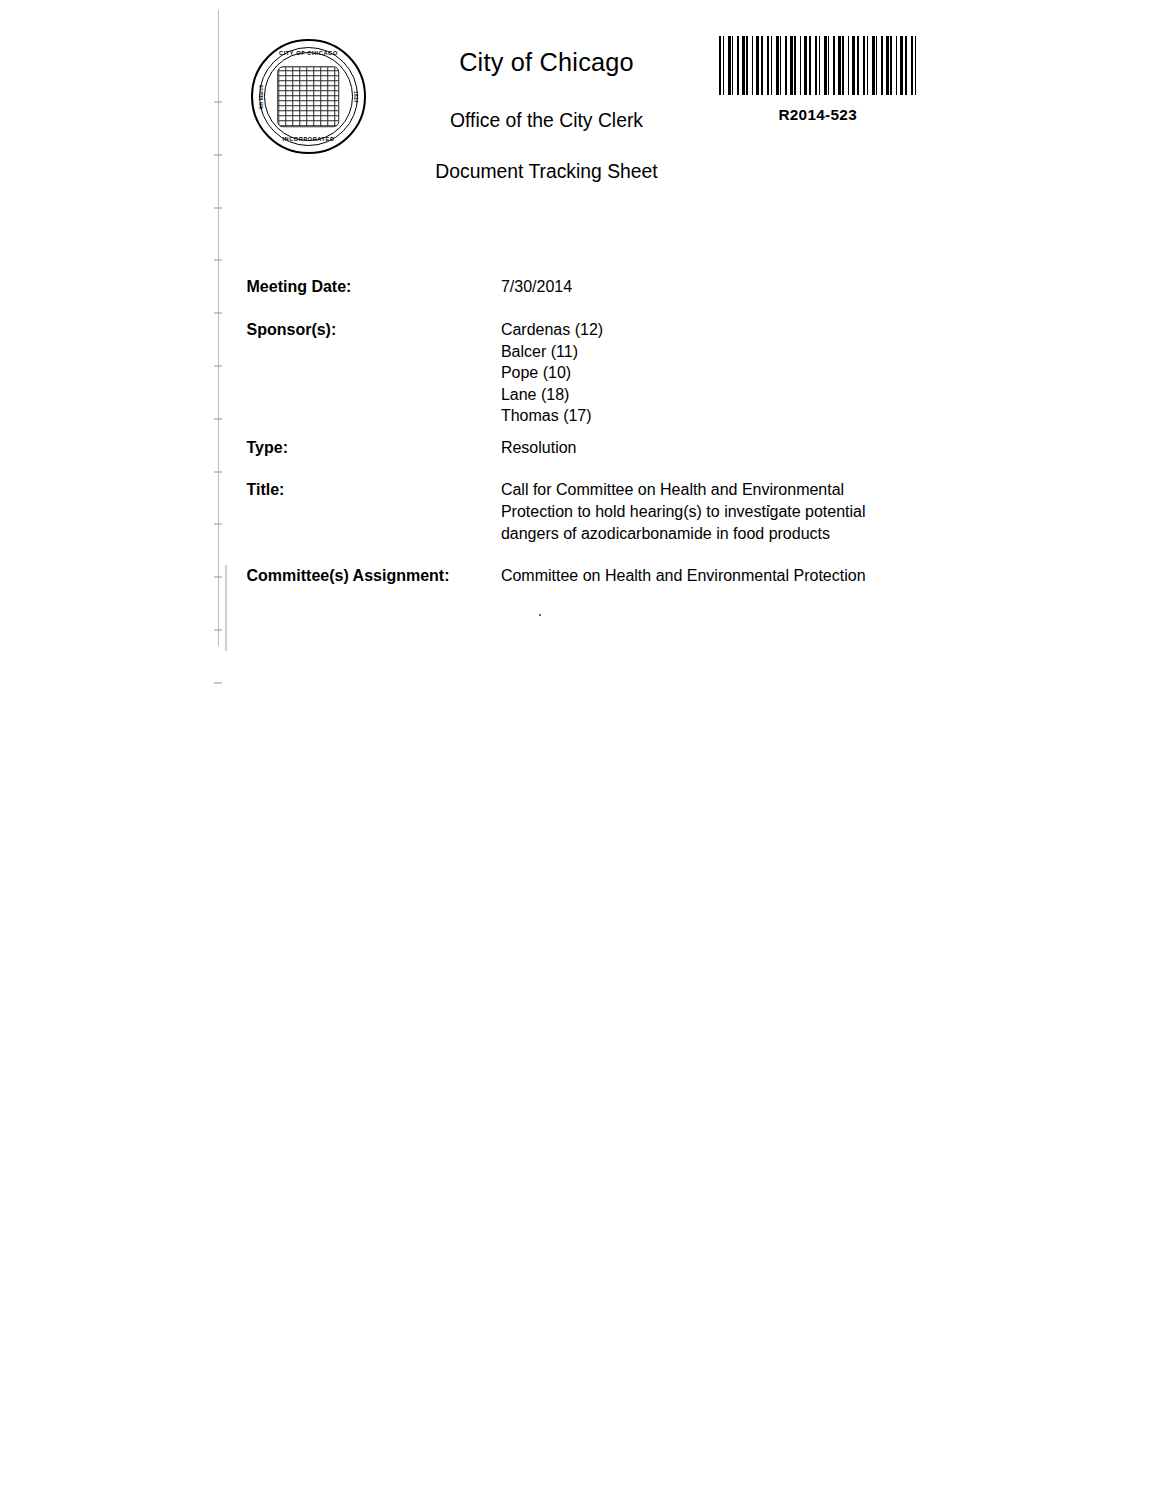City of Chicago
Incorporated
4th March
1837
City of Chicago
Office of the City Clerk
Document Tracking Sheet
R2014-523
Meeting Date:
7/30/2014
Sponsor(s):
Cardenas (12) Balcer (11) Pope (10) Lane (18) Thomas (17)
Type:
Resolution
Title:
Call for Committee on Health and Environmental Protection to hold hearing(s) to investigate potential dangers of azodicarbonamide in food products
Committee(s) Assignment:
Committee on Health and Environmental Protection